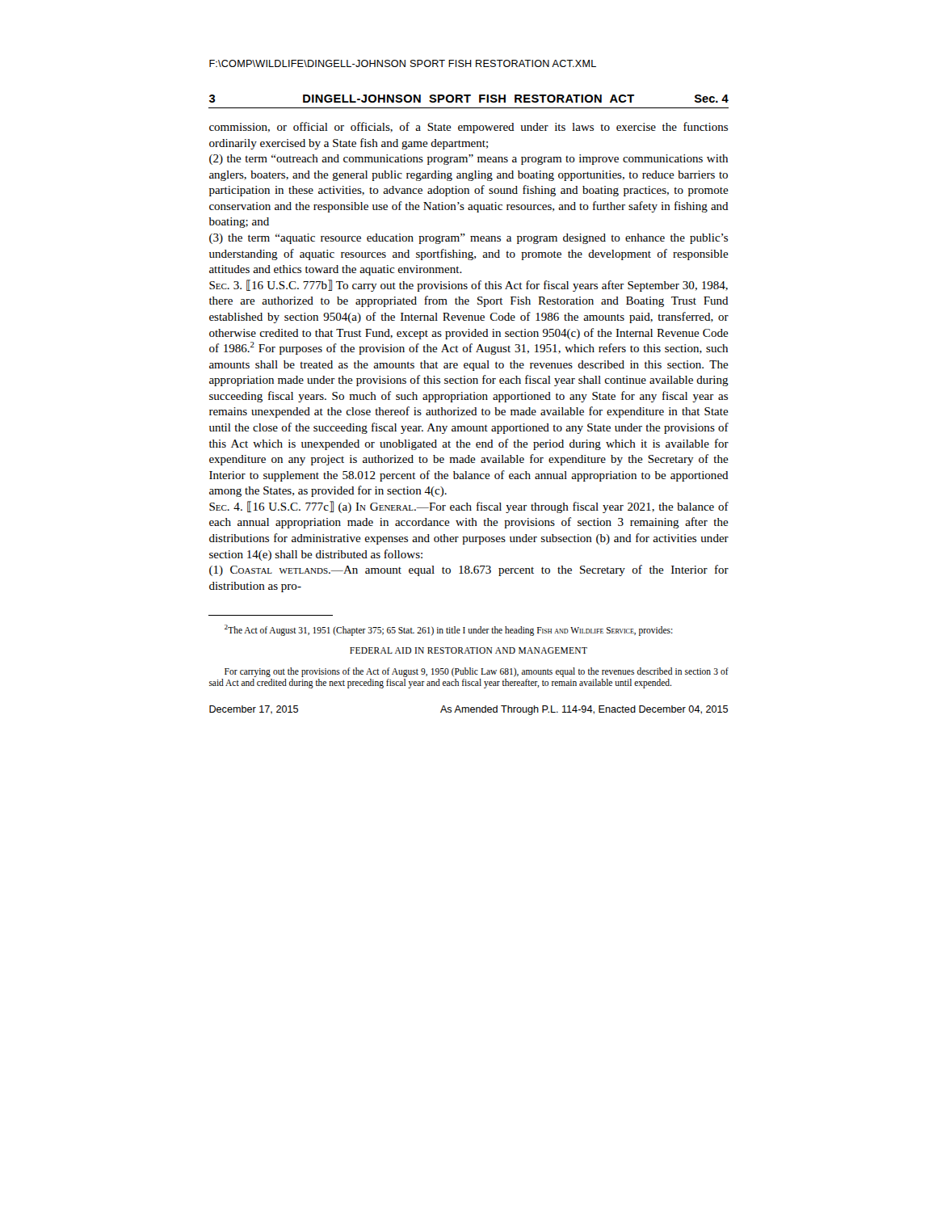F:\COMP\WILDLIFE\DINGELL-JOHNSON SPORT FISH RESTORATION ACT.XML
3
DINGELL-JOHNSON SPORT FISH RESTORATION ACT
Sec. 4
commission, or official or officials, of a State empowered under its laws to exercise the functions ordinarily exercised by a State fish and game department;
(2) the term “outreach and communications program” means a program to improve communications with anglers, boaters, and the general public regarding angling and boating opportunities, to reduce barriers to participation in these activities, to advance adoption of sound fishing and boating practices, to promote conservation and the responsible use of the Nation’s aquatic resources, and to further safety in fishing and boating; and
(3) the term “aquatic resource education program” means a program designed to enhance the public’s understanding of aquatic resources and sportfishing, and to promote the development of responsible attitudes and ethics toward the aquatic environment.
Sec. 3. ⟦16 U.S.C. 777b⟧ To carry out the provisions of this Act for fiscal years after September 30, 1984, there are authorized to be appropriated from the Sport Fish Restoration and Boating Trust Fund established by section 9504(a) of the Internal Revenue Code of 1986 the amounts paid, transferred, or otherwise credited to that Trust Fund, except as provided in section 9504(c) of the Internal Revenue Code of 1986.2 For purposes of the provision of the Act of August 31, 1951, which refers to this section, such amounts shall be treated as the amounts that are equal to the revenues described in this section. The appropriation made under the provisions of this section for each fiscal year shall continue available during succeeding fiscal years. So much of such appropriation apportioned to any State for any fiscal year as remains unexpended at the close thereof is authorized to be made available for expenditure in that State until the close of the succeeding fiscal year. Any amount apportioned to any State under the provisions of this Act which is unexpended or unobligated at the end of the period during which it is available for expenditure on any project is authorized to be made available for expenditure by the Secretary of the Interior to supplement the 58.012 percent of the balance of each annual appropriation to be apportioned among the States, as provided for in section 4(c).
Sec. 4. ⟦16 U.S.C. 777c⟧ (a) In General.—For each fiscal year through fiscal year 2021, the balance of each annual appropriation made in accordance with the provisions of section 3 remaining after the distributions for administrative expenses and other purposes under subsection (b) and for activities under section 14(e) shall be distributed as follows:
(1) Coastal wetlands.—An amount equal to 18.673 percent to the Secretary of the Interior for distribution as pro-
2 The Act of August 31, 1951 (Chapter 375; 65 Stat. 261) in title I under the heading Fish and Wildlife Service, provides:
FEDERAL AID IN RESTORATION AND MANAGEMENT
For carrying out the provisions of the Act of August 9, 1950 (Public Law 681), amounts equal to the revenues described in section 3 of said Act and credited during the next preceding fiscal year and each fiscal year thereafter, to remain available until expended.
December 17, 2015
As Amended Through P.L. 114-94, Enacted December 04, 2015